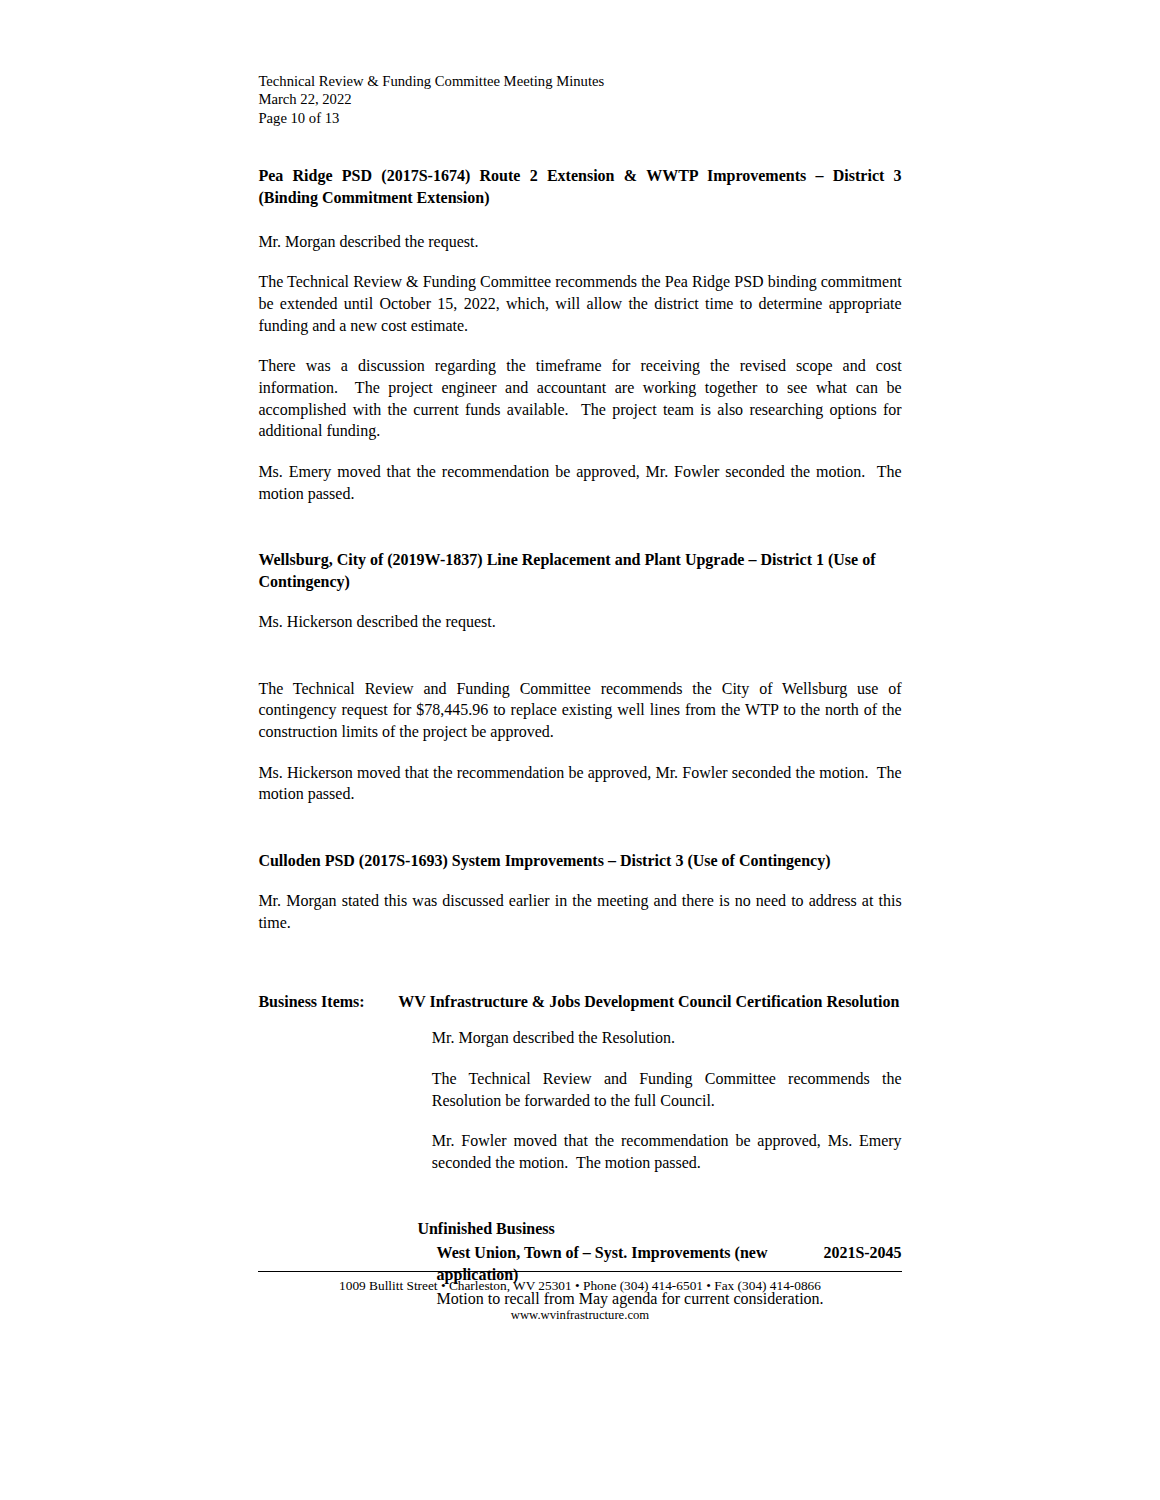Technical Review & Funding Committee Meeting Minutes
March 22, 2022
Page 10 of 13
Pea Ridge PSD (2017S-1674) Route 2 Extension & WWTP Improvements – District 3 (Binding Commitment Extension)
Mr. Morgan described the request.
The Technical Review & Funding Committee recommends the Pea Ridge PSD binding commitment be extended until October 15, 2022, which, will allow the district time to determine appropriate funding and a new cost estimate.
There was a discussion regarding the timeframe for receiving the revised scope and cost information. The project engineer and accountant are working together to see what can be accomplished with the current funds available. The project team is also researching options for additional funding.
Ms. Emery moved that the recommendation be approved, Mr. Fowler seconded the motion. The motion passed.
Wellsburg, City of (2019W-1837) Line Replacement and Plant Upgrade – District 1 (Use of Contingency)
Ms. Hickerson described the request.
The Technical Review and Funding Committee recommends the City of Wellsburg use of contingency request for $78,445.96 to replace existing well lines from the WTP to the north of the construction limits of the project be approved.
Ms. Hickerson moved that the recommendation be approved, Mr. Fowler seconded the motion. The motion passed.
Culloden PSD (2017S-1693) System Improvements – District 3 (Use of Contingency)
Mr. Morgan stated this was discussed earlier in the meeting and there is no need to address at this time.
Business Items:
WV Infrastructure & Jobs Development Council Certification Resolution
Mr. Morgan described the Resolution.
The Technical Review and Funding Committee recommends the Resolution be forwarded to the full Council.
Mr. Fowler moved that the recommendation be approved, Ms. Emery seconded the motion. The motion passed.
Unfinished Business
West Union, Town of – Syst. Improvements (new application) 2021S-2045
Motion to recall from May agenda for current consideration.
1009 Bullitt Street • Charleston, WV 25301 • Phone (304) 414-6501 • Fax (304) 414-0866
www.wvinfrastructure.com